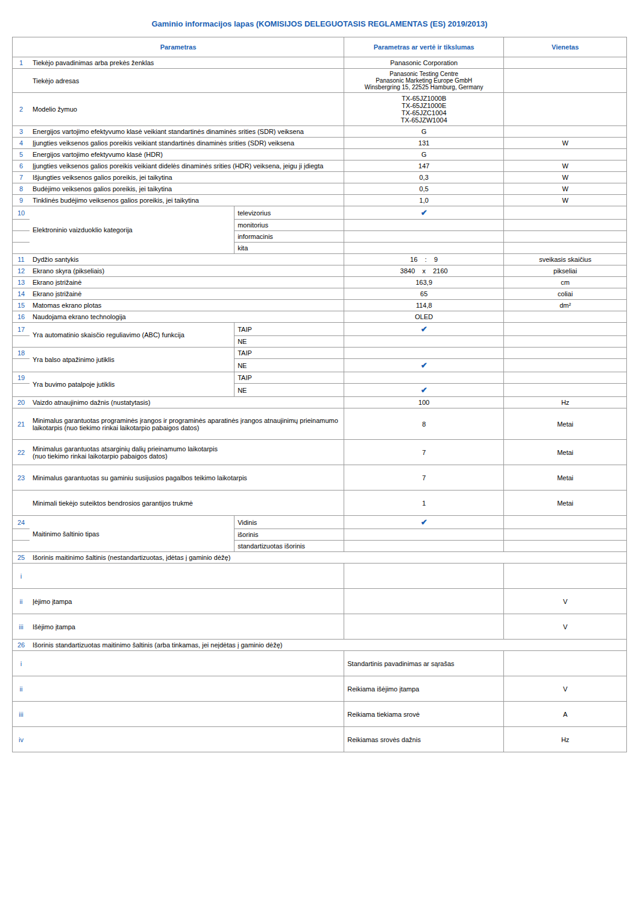Gaminio informacijos lapas (KOMISIJOS DELEGUOTASIS REGLAMENTAS (ES) 2019/2013)
| Parametras | Parametras ar vertė ir tikslumas | Vienetas |
| --- | --- | --- |
| 1 | Tiekėjo pavadinimas arba prekės ženklas | Panasonic Corporation | |
| | Tiekėjo adresas | Panasonic Testing Centre Panasonic Marketing Europe GmbH Winsbergring 15, 22525 Hamburg, Germany | |
| 2 | Modelio žymuo | TX-65JZ1000B TX-65JZ1000E TX-65JZC1004 TX-65JZW1004 | |
| 3 | Energijos vartojimo efektyvumo klasė veikiant standartinės dinaminės srities (SDR) veiksena | G | |
| 4 | Įjungties veiksenos galios poreikis veikiant standartinės dinaminės srities (SDR) veiksena | 131 | W |
| 5 | Energijos vartojimo efektyvumo klasė (HDR) | G | |
| 6 | Įjungties veiksenos galios poreikis veikiant didelės dinaminės srities (HDR) veiksena, jeigu ji įdiegta | 147 | W |
| 7 | Išjungties veiksenos galios poreikis, jei taikytina | 0,3 | W |
| 8 | Budėjimo veiksenos galios poreikis, jei taikytina | 0,5 | W |
| 9 | Tinklinės budėjimo veiksenos galios poreikis, jei taikytina | 1,0 | W |
| 10 | Elektroninio vaizduoklio kategorija | televizorius | ✔ | |
| | monitorius | | |
| | informacinis | | |
| | kita | | |
| 11 | Dydžio santykis | 16 : 9 | sveikasis skaičius |
| 12 | Ekrano skyra (pikseliais) | 3840 x 2160 | pikseliai |
| 13 | Ekrano įstrižainė | 163,9 | cm |
| 14 | Ekrano įstrižainė | 65 | coliai |
| 15 | Matomas ekrano plotas | 114,8 | dm² |
| 16 | Naudojama ekrano technologija | OLED | |
| 17 | Yra automatinio skaisčio reguliavimo (ABC) funkcija | TAIP | ✔ | |
| | NE | | |
| 18 | Yra balso atpažinimo jutiklis | TAIP | | |
| | NE | ✔ | |
| 19 | Yra buvimo patalpoje jutiklis | TAIP | | |
| | NE | ✔ | |
| 20 | Vaizdo atnaujinimo dažnis (nustatytasis) | 100 | Hz |
| 21 | Minimalus garantuotas programinės įrangos ir programinės aparatinės įrangos atnaujinimų prieinamumo laikotarpis (nuo tiekimo rinkai laikotarpio pabaigos datos) | 8 | Metai |
| 22 | Minimalus garantuotas atsarginių dalių prieinamumo laikotarpis (nuo tiekimo rinkai laikotarpio pabaigos datos) | 7 | Metai |
| 23 | Minimalus garantuotas su gaminiu susijusios pagalbos teikimo laikotarpis | 7 | Metai |
| | Minimali tiekėjo suteiktos bendrosios garantijos trukmė | 1 | Metai |
| 24 | Maitinimo šaltinio tipas | Vidinis | ✔ | |
| | išorinis | | |
| | standartizuotas išorinis | | |
| 25 | Išorinis maitinimo šaltinis (nestandartizuotas, įdėtas į gaminio dėžę) |
| i | | | |
| ii | Įėjimo įtampa | | V |
| iii | Išėjimo įtampa | | V |
| 26 | Išorinis standartizuotas maitinimo šaltinis (arba tinkamas, jei neįdėtas į gaminio dėžę) |
| i | | Standartinis pavadinimas ar sąrašas | |
| ii | | Reikiama išėjimo įtampa | V |
| iii | | Reikiama tiekiama srovė | A |
| iv | | Reikiamas srovės dažnis | Hz |